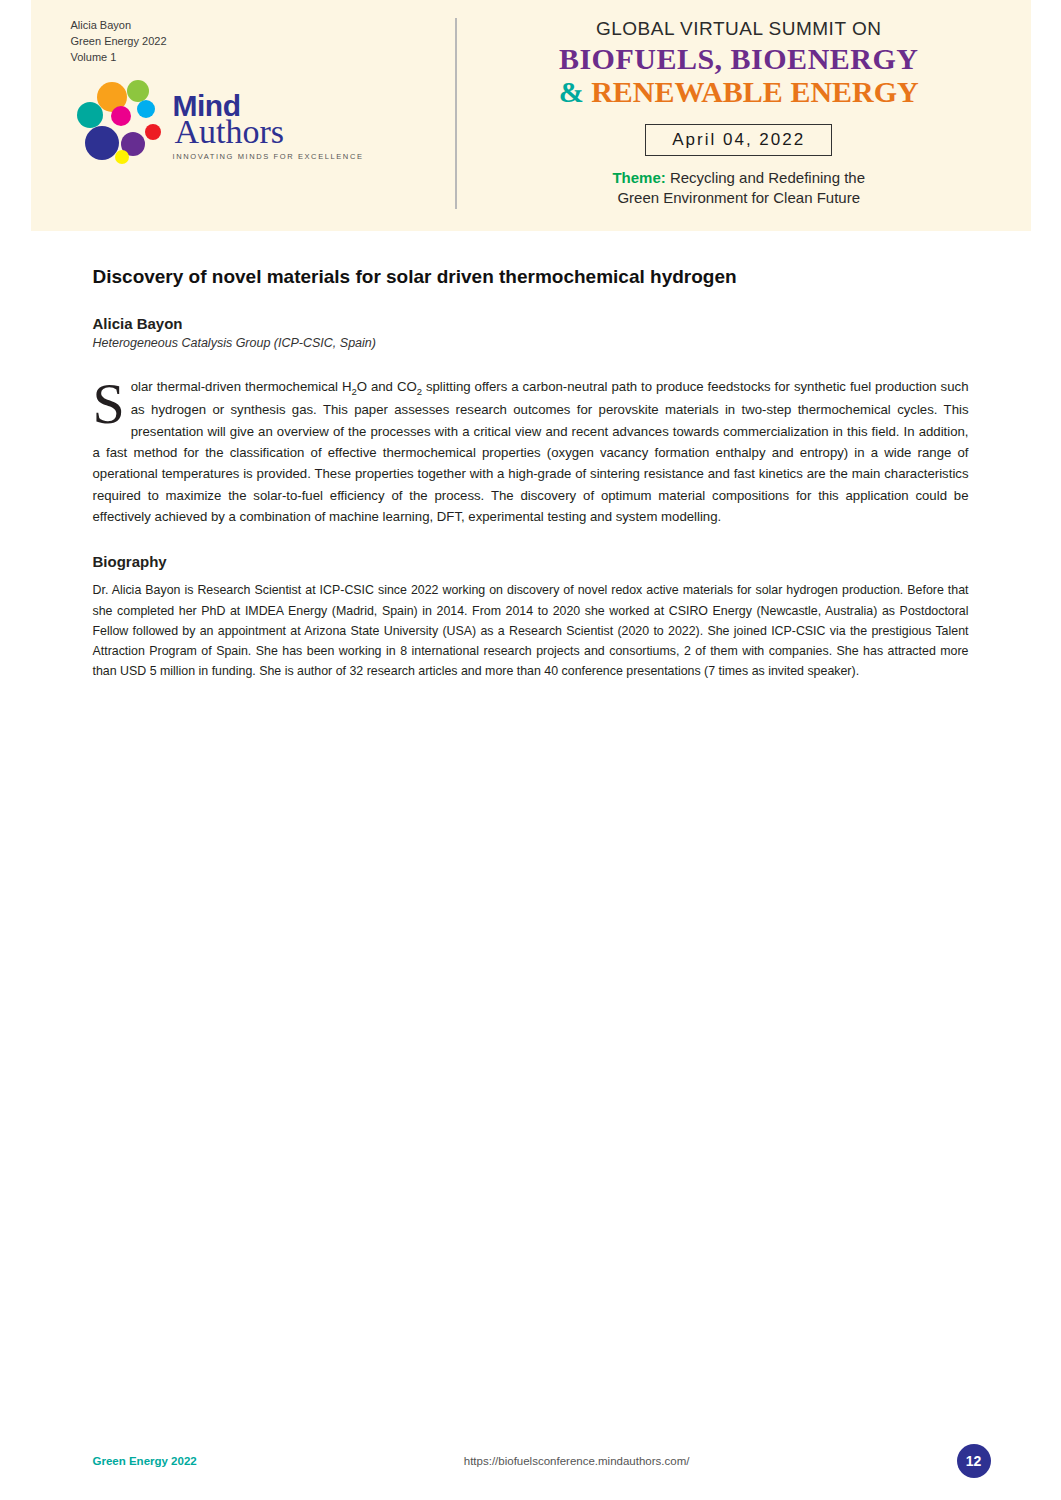Alicia Bayon
Green Energy 2022
Volume 1
Mind Authors Innovating Minds for Excellence
GLOBAL VIRTUAL SUMMIT ON
BIOFUELS, BIOENERGY
& RENEWABLE ENERGY
April 04, 2022
Theme: Recycling and Redefining the
Green Environment for Clean Future
Discovery of novel materials for solar driven thermochemical hydrogen
Alicia Bayon
Heterogeneous Catalysis Group (ICP-CSIC, Spain)
Solar thermal-driven thermochemical H2O and CO2 splitting offers a carbon-neutral path to produce feedstocks for synthetic fuel production such as hydrogen or synthesis gas. This paper assesses research outcomes for perovskite materials in two-step thermochemical cycles. This presentation will give an overview of the processes with a critical view and recent advances towards commercialization in this field. In addition, a fast method for the classification of effective thermochemical properties (oxygen vacancy formation enthalpy and entropy) in a wide range of operational temperatures is provided. These properties together with a high-grade of sintering resistance and fast kinetics are the main characteristics required to maximize the solar-to-fuel efficiency of the process. The discovery of optimum material compositions for this application could be effectively achieved by a combination of machine learning, DFT, experimental testing and system modelling.
Biography
Dr. Alicia Bayon is Research Scientist at ICP-CSIC since 2022 working on discovery of novel redox active materials for solar hydrogen production. Before that she completed her PhD at IMDEA Energy (Madrid, Spain) in 2014. From 2014 to 2020 she worked at CSIRO Energy (Newcastle, Australia) as Postdoctoral Fellow followed by an appointment at Arizona State University (USA) as a Research Scientist (2020 to 2022). She joined ICP-CSIC via the prestigious Talent Attraction Program of Spain. She has been working in 8 international research projects and consortiums, 2 of them with companies. She has attracted more than USD 5 million in funding. She is author of 32 research articles and more than 40 conference presentations (7 times as invited speaker).
Green Energy 2022
https://biofuelsconference.mindauthors.com/
12